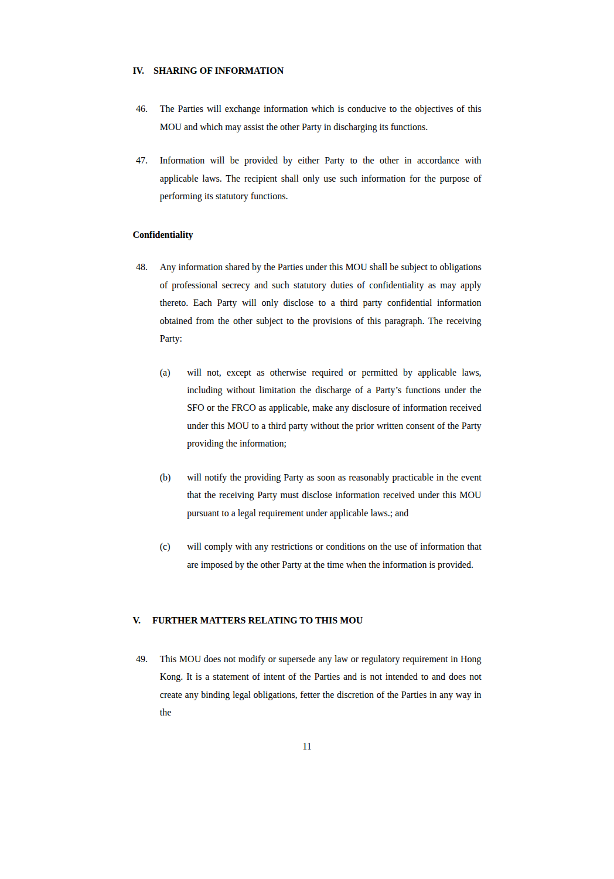IV. SHARING OF INFORMATION
46.
The Parties will exchange information which is conducive to the objectives of this MOU and which may assist the other Party in discharging its functions.
47.
Information will be provided by either Party to the other in accordance with applicable laws. The recipient shall only use such information for the purpose of performing its statutory functions.
Confidentiality
48.
Any information shared by the Parties under this MOU shall be subject to obligations of professional secrecy and such statutory duties of confidentiality as may apply thereto. Each Party will only disclose to a third party confidential information obtained from the other subject to the provisions of this paragraph. The receiving Party:
(a)
will not, except as otherwise required or permitted by applicable laws, including without limitation the discharge of a Party’s functions under the SFO or the FRCO as applicable, make any disclosure of information received under this MOU to a third party without the prior written consent of the Party providing the information;
(b)
will notify the providing Party as soon as reasonably practicable in the event that the receiving Party must disclose information received under this MOU pursuant to a legal requirement under applicable laws.; and
(c)
will comply with any restrictions or conditions on the use of information that are imposed by the other Party at the time when the information is provided.
V. FURTHER MATTERS RELATING TO THIS MOU
49.
This MOU does not modify or supersede any law or regulatory requirement in Hong Kong. It is a statement of intent of the Parties and is not intended to and does not create any binding legal obligations, fetter the discretion of the Parties in any way in the
11